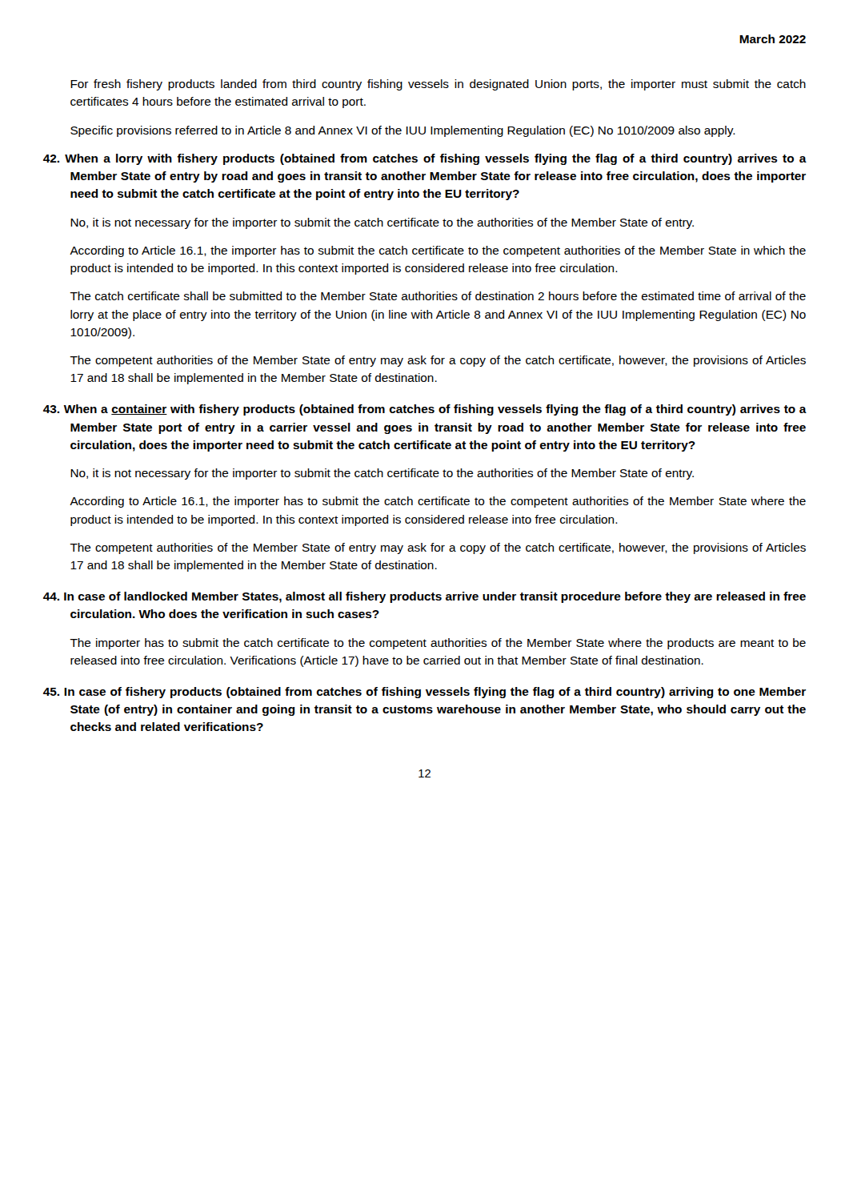March 2022
For fresh fishery products landed from third country fishing vessels in designated Union ports, the importer must submit the catch certificates 4 hours before the estimated arrival to port.
Specific provisions referred to in Article 8 and Annex VI of the IUU Implementing Regulation (EC) No 1010/2009 also apply.
42. When a lorry with fishery products (obtained from catches of fishing vessels flying the flag of a third country) arrives to a Member State of entry by road and goes in transit to another Member State for release into free circulation, does the importer need to submit the catch certificate at the point of entry into the EU territory?
No, it is not necessary for the importer to submit the catch certificate to the authorities of the Member State of entry.
According to Article 16.1, the importer has to submit the catch certificate to the competent authorities of the Member State in which the product is intended to be imported. In this context imported is considered release into free circulation.
The catch certificate shall be submitted to the Member State authorities of destination 2 hours before the estimated time of arrival of the lorry at the place of entry into the territory of the Union (in line with Article 8 and Annex VI of the IUU Implementing Regulation (EC) No 1010/2009).
The competent authorities of the Member State of entry may ask for a copy of the catch certificate, however, the provisions of Articles 17 and 18 shall be implemented in the Member State of destination.
43. When a container with fishery products (obtained from catches of fishing vessels flying the flag of a third country) arrives to a Member State port of entry in a carrier vessel and goes in transit by road to another Member State for release into free circulation, does the importer need to submit the catch certificate at the point of entry into the EU territory?
No, it is not necessary for the importer to submit the catch certificate to the authorities of the Member State of entry.
According to Article 16.1, the importer has to submit the catch certificate to the competent authorities of the Member State where the product is intended to be imported. In this context imported is considered release into free circulation.
The competent authorities of the Member State of entry may ask for a copy of the catch certificate, however, the provisions of Articles 17 and 18 shall be implemented in the Member State of destination.
44. In case of landlocked Member States, almost all fishery products arrive under transit procedure before they are released in free circulation. Who does the verification in such cases?
The importer has to submit the catch certificate to the competent authorities of the Member State where the products are meant to be released into free circulation. Verifications (Article 17) have to be carried out in that Member State of final destination.
45. In case of fishery products (obtained from catches of fishing vessels flying the flag of a third country) arriving to one Member State (of entry) in container and going in transit to a customs warehouse in another Member State, who should carry out the checks and related verifications?
12